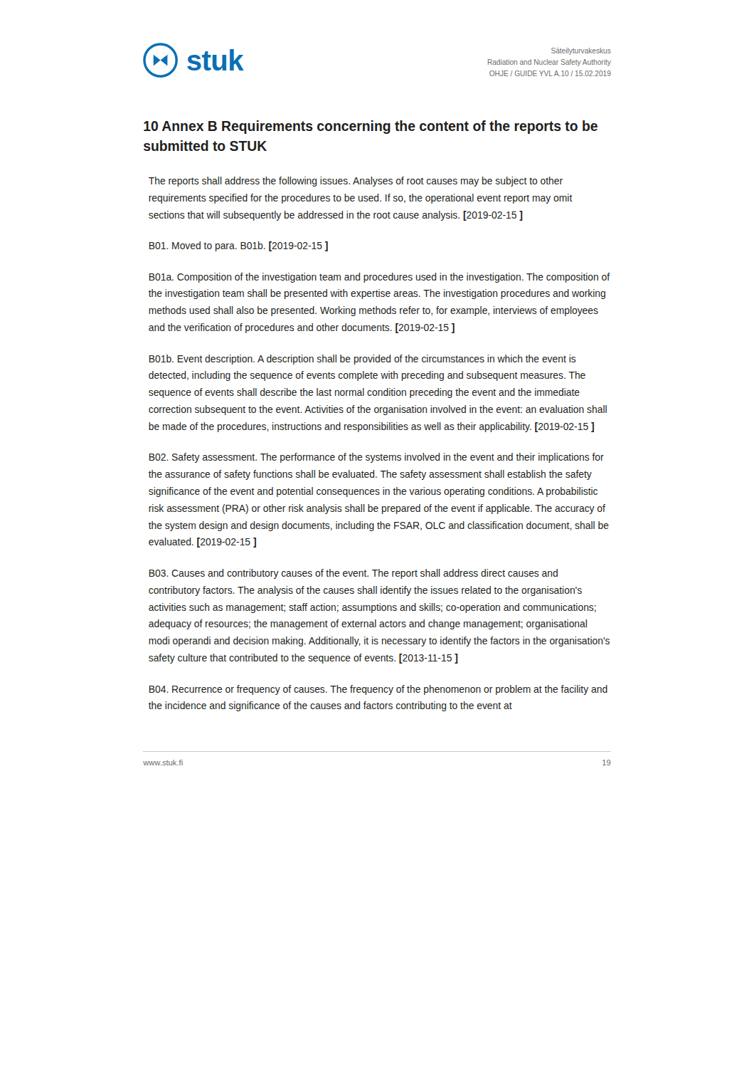stuk
Säteilyturvakeskus
Radiation and Nuclear Safety Authority
OHJE / GUIDE YVL A.10 / 15.02.2019
10 Annex B Requirements concerning the content of the reports to be submitted to STUK
The reports shall address the following issues. Analyses of root causes may be subject to other requirements specified for the procedures to be used. If so, the operational event report may omit sections that will subsequently be addressed in the root cause analysis. [2019-02-15 ]
B01. Moved to para. B01b. [2019-02-15 ]
B01a. Composition of the investigation team and procedures used in the investigation. The composition of the investigation team shall be presented with expertise areas. The investigation procedures and working methods used shall also be presented. Working methods refer to, for example, interviews of employees and the verification of procedures and other documents. [2019-02-15 ]
B01b. Event description. A description shall be provided of the circumstances in which the event is detected, including the sequence of events complete with preceding and subsequent measures. The sequence of events shall describe the last normal condition preceding the event and the immediate correction subsequent to the event. Activities of the organisation involved in the event: an evaluation shall be made of the procedures, instructions and responsibilities as well as their applicability. [2019-02-15 ]
B02. Safety assessment. The performance of the systems involved in the event and their implications for the assurance of safety functions shall be evaluated. The safety assessment shall establish the safety significance of the event and potential consequences in the various operating conditions. A probabilistic risk assessment (PRA) or other risk analysis shall be prepared of the event if applicable. The accuracy of the system design and design documents, including the FSAR, OLC and classification document, shall be evaluated. [2019-02-15 ]
B03. Causes and contributory causes of the event. The report shall address direct causes and contributory factors. The analysis of the causes shall identify the issues related to the organisation's activities such as management; staff action; assumptions and skills; co-operation and communications; adequacy of resources; the management of external actors and change management; organisational modi operandi and decision making. Additionally, it is necessary to identify the factors in the organisation's safety culture that contributed to the sequence of events. [2013-11-15 ]
B04. Recurrence or frequency of causes. The frequency of the phenomenon or problem at the facility and the incidence and significance of the causes and factors contributing to the event at
www.stuk.fi 19